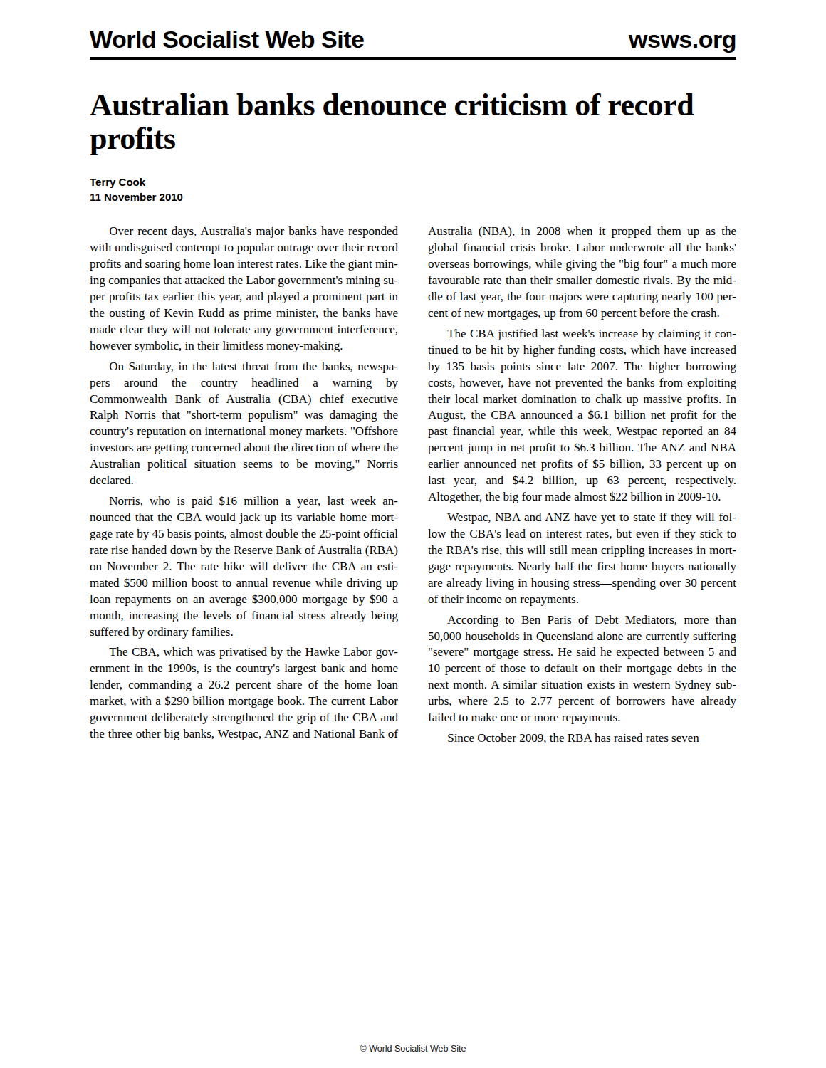World Socialist Web Site
wsws.org
Australian banks denounce criticism of record profits
Terry Cook 11 November 2010
Over recent days, Australia's major banks have responded with undisguised contempt to popular outrage over their record profits and soaring home loan interest rates. Like the giant mining companies that attacked the Labor government's mining super profits tax earlier this year, and played a prominent part in the ousting of Kevin Rudd as prime minister, the banks have made clear they will not tolerate any government interference, however symbolic, in their limitless money-making.
On Saturday, in the latest threat from the banks, newspapers around the country headlined a warning by Commonwealth Bank of Australia (CBA) chief executive Ralph Norris that "short-term populism" was damaging the country's reputation on international money markets. "Offshore investors are getting concerned about the direction of where the Australian political situation seems to be moving," Norris declared.
Norris, who is paid $16 million a year, last week announced that the CBA would jack up its variable home mortgage rate by 45 basis points, almost double the 25-point official rate rise handed down by the Reserve Bank of Australia (RBA) on November 2. The rate hike will deliver the CBA an estimated $500 million boost to annual revenue while driving up loan repayments on an average $300,000 mortgage by $90 a month, increasing the levels of financial stress already being suffered by ordinary families.
The CBA, which was privatised by the Hawke Labor government in the 1990s, is the country's largest bank and home lender, commanding a 26.2 percent share of the home loan market, with a $290 billion mortgage book. The current Labor government deliberately strengthened the grip of the CBA and the three other big banks, Westpac, ANZ and National Bank of Australia (NBA), in 2008 when it propped them up as the global financial crisis broke. Labor underwrote all the banks' overseas borrowings, while giving the "big four" a much more favourable rate than their smaller domestic rivals. By the middle of last year, the four majors were capturing nearly 100 percent of new mortgages, up from 60 percent before the crash.
The CBA justified last week's increase by claiming it continued to be hit by higher funding costs, which have increased by 135 basis points since late 2007. The higher borrowing costs, however, have not prevented the banks from exploiting their local market domination to chalk up massive profits. In August, the CBA announced a $6.1 billion net profit for the past financial year, while this week, Westpac reported an 84 percent jump in net profit to $6.3 billion. The ANZ and NBA earlier announced net profits of $5 billion, 33 percent up on last year, and $4.2 billion, up 63 percent, respectively. Altogether, the big four made almost $22 billion in 2009-10.
Westpac, NBA and ANZ have yet to state if they will follow the CBA's lead on interest rates, but even if they stick to the RBA's rise, this will still mean crippling increases in mortgage repayments. Nearly half the first home buyers nationally are already living in housing stress—spending over 30 percent of their income on repayments.
According to Ben Paris of Debt Mediators, more than 50,000 households in Queensland alone are currently suffering "severe" mortgage stress. He said he expected between 5 and 10 percent of those to default on their mortgage debts in the next month. A similar situation exists in western Sydney suburbs, where 2.5 to 2.77 percent of borrowers have already failed to make one or more repayments.
Since October 2009, the RBA has raised rates seven
© World Socialist Web Site